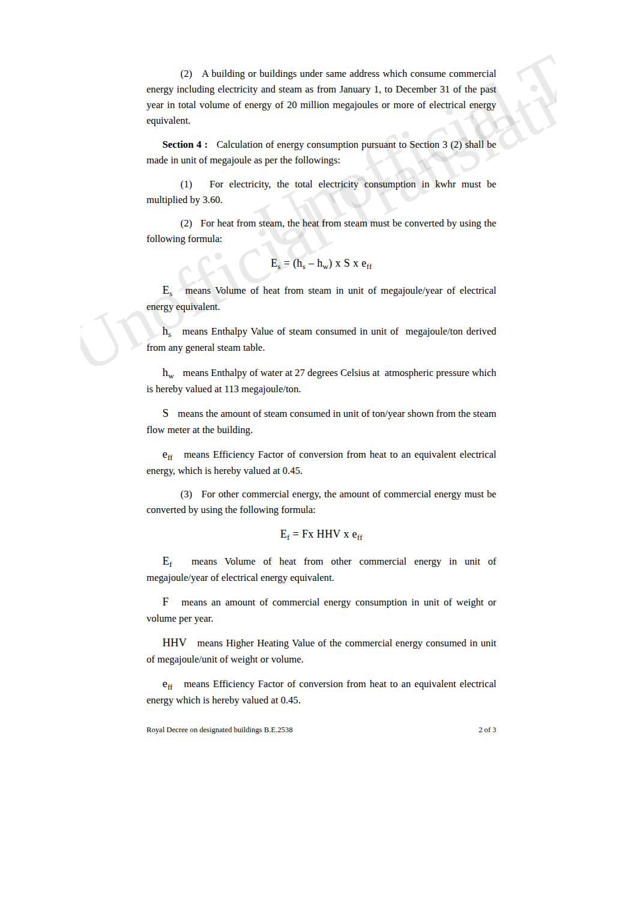Unofficial Translation Unofficial Translation
(2) A building or buildings under same address which consume commercial energy including electricity and steam as from January 1, to December 31 of the past year in total volume of energy of 20 million megajoules or more of electrical energy equivalent.
Section 4 : Calculation of energy consumption pursuant to Section 3 (2) shall be made in unit of megajoule as per the followings:
(1) For electricity, the total electricity consumption in kwhr must be multiplied by 3.60.
(2) For heat from steam, the heat from steam must be converted by using the following formula:
Es = (hs – hw) x S x eff
Es means Volume of heat from steam in unit of megajoule/year of electrical energy equivalent.
hs means Enthalpy Value of steam consumed in unit of megajoule/ton derived from any general steam table.
hw means Enthalpy of water at 27 degrees Celsius at atmospheric pressure which is hereby valued at 113 megajoule/ton.
S means the amount of steam consumed in unit of ton/year shown from the steam flow meter at the building.
eff means Efficiency Factor of conversion from heat to an equivalent electrical energy, which is hereby valued at 0.45.
(3) For other commercial energy, the amount of commercial energy must be converted by using the following formula:
Ef = Fx HHV x eff
Ef means Volume of heat from other commercial energy in unit of megajoule/year of electrical energy equivalent.
F means an amount of commercial energy consumption in unit of weight or volume per year.
HHV means Higher Heating Value of the commercial energy consumed in unit of megajoule/unit of weight or volume.
eff means Efficiency Factor of conversion from heat to an equivalent electrical energy which is hereby valued at 0.45.
Royal Decree on designated buildings B.E.2538
2 of 3